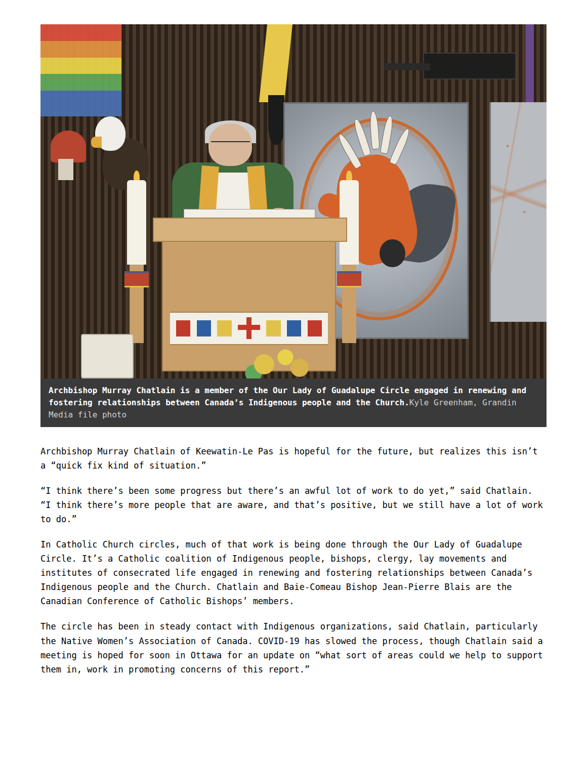Archbishop Murray Chatlain is a member of the Our Lady of Guadalupe Circle engaged in renewing and fostering relationships between Canada’s Indigenous people and the Church. Kyle Greenham, Grandin Media file photo
Archbishop Murray Chatlain of Keewatin-Le Pas is hopeful for the future, but realizes this isn’t a “quick fix kind of situation.”
“I think there’s been some progress but there’s an awful lot of work to do yet,” said Chatlain. “I think there’s more people that are aware, and that’s positive, but we still have a lot of work to do.”
In Catholic Church circles, much of that work is being done through the Our Lady of Guadalupe Circle. It’s a Catholic coalition of Indigenous people, bishops, clergy, lay movements and institutes of consecrated life engaged in renewing and fostering relationships between Canada’s Indigenous people and the Church. Chatlain and Baie-Comeau Bishop Jean-Pierre Blais are the Canadian Conference of Catholic Bishops’ members.
The circle has been in steady contact with Indigenous organizations, said Chatlain, particularly the Native Women’s Association of Canada. COVID-19 has slowed the process, though Chatlain said a meeting is hoped for soon in Ottawa for an update on “what sort of areas could we help to support them in, work in promoting concerns of this report.”